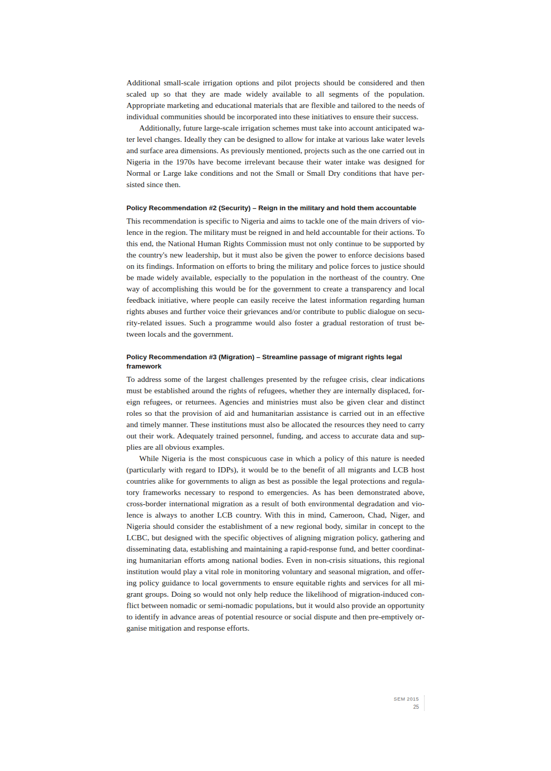Additional small-scale irrigation options and pilot projects should be considered and then scaled up so that they are made widely available to all segments of the population. Appropriate marketing and educational materials that are flexible and tailored to the needs of individual communities should be incorporated into these initiatives to ensure their success.
Additionally, future large-scale irrigation schemes must take into account anticipated water level changes. Ideally they can be designed to allow for intake at various lake water levels and surface area dimensions. As previously mentioned, projects such as the one carried out in Nigeria in the 1970s have become irrelevant because their water intake was designed for Normal or Large lake conditions and not the Small or Small Dry conditions that have persisted since then.
Policy Recommendation #2 (Security) – Reign in the military and hold them accountable
This recommendation is specific to Nigeria and aims to tackle one of the main drivers of violence in the region. The military must be reigned in and held accountable for their actions. To this end, the National Human Rights Commission must not only continue to be supported by the country's new leadership, but it must also be given the power to enforce decisions based on its findings. Information on efforts to bring the military and police forces to justice should be made widely available, especially to the population in the northeast of the country. One way of accomplishing this would be for the government to create a transparency and local feedback initiative, where people can easily receive the latest information regarding human rights abuses and further voice their grievances and/or contribute to public dialogue on security-related issues. Such a programme would also foster a gradual restoration of trust between locals and the government.
Policy Recommendation #3 (Migration) – Streamline passage of migrant rights legal framework
To address some of the largest challenges presented by the refugee crisis, clear indications must be established around the rights of refugees, whether they are internally displaced, foreign refugees, or returnees. Agencies and ministries must also be given clear and distinct roles so that the provision of aid and humanitarian assistance is carried out in an effective and timely manner. These institutions must also be allocated the resources they need to carry out their work. Adequately trained personnel, funding, and access to accurate data and supplies are all obvious examples.
While Nigeria is the most conspicuous case in which a policy of this nature is needed (particularly with regard to IDPs), it would be to the benefit of all migrants and LCB host countries alike for governments to align as best as possible the legal protections and regulatory frameworks necessary to respond to emergencies. As has been demonstrated above, cross-border international migration as a result of both environmental degradation and violence is always to another LCB country. With this in mind, Cameroon, Chad, Niger, and Nigeria should consider the establishment of a new regional body, similar in concept to the LCBC, but designed with the specific objectives of aligning migration policy, gathering and disseminating data, establishing and maintaining a rapid-response fund, and better coordinating humanitarian efforts among national bodies. Even in non-crisis situations, this regional institution would play a vital role in monitoring voluntary and seasonal migration, and offering policy guidance to local governments to ensure equitable rights and services for all migrant groups. Doing so would not only help reduce the likelihood of migration-induced conflict between nomadic or semi-nomadic populations, but it would also provide an opportunity to identify in advance areas of potential resource or social dispute and then pre-emptively organise mitigation and response efforts.
SEM 2015 25